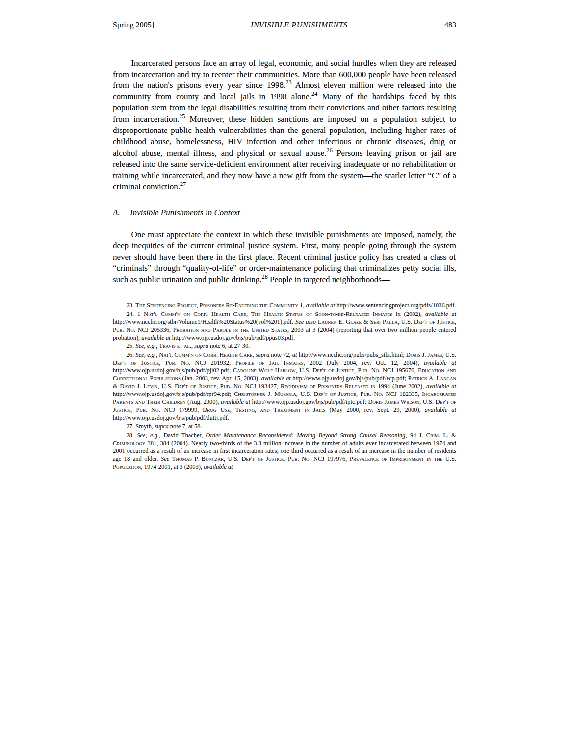Spring 2005] INVISIBLE PUNISHMENTS 483
Incarcerated persons face an array of legal, economic, and social hurdles when they are released from incarceration and try to reenter their communities. More than 600,000 people have been released from the nation's prisons every year since 1998.23 Almost eleven million were released into the community from county and local jails in 1998 alone.24 Many of the hardships faced by this population stem from the legal disabilities resulting from their convictions and other factors resulting from incarceration.25 Moreover, these hidden sanctions are imposed on a population subject to disproportionate public health vulnerabilities than the general population, including higher rates of childhood abuse, homelessness, HIV infection and other infectious or chronic diseases, drug or alcohol abuse, mental illness, and physical or sexual abuse.26 Persons leaving prison or jail are released into the same service-deficient environment after receiving inadequate or no rehabilitation or training while incarcerated, and they now have a new gift from the system—the scarlet letter “C” of a criminal conviction.27
A. Invisible Punishments in Context
One must appreciate the context in which these invisible punishments are imposed, namely, the deep inequities of the current criminal justice system. First, many people going through the system never should have been there in the first place. Recent criminal justice policy has created a class of “criminals” through “quality-of-life” or order-maintenance policing that criminalizes petty social ills, such as public urination and public drinking.28 People in targeted neighborhoods—
23. The Sentencing Project, Prisoners Re-Entering the Community 1, available at http://www.sentencingproject.org/pdfs/1036.pdf.
24. 1 Nat'l Comm'n on Corr. Health Care, The Health Status of Soon-to-be-Released Inmates ix (2002), available at http://www.ncchc.org/stbr/Volume1/Health%20Status%20(vol%201).pdf. See also Lauren E. Glaze & Seri Palla, U.S. Dep't of Justice, Pub. No. NCJ 205336, Probation and Parole in the United States, 2003 at 3 (2004) (reporting that over two million people entered probation), available at http://www.ojp.usdoj.gov/bjs/pub/pdf/ppus03.pdf.
25. See, e.g., Travis et al., supra note 6, at 27-30.
26. See, e.g., Nat'l Comm'n on Corr. Health Care, supra note 72, at http://www.ncchc.org/pubs/pubs_stbr.html; Doris J. James, U.S. Dep't of Justice, Pub. No. NCJ 201932, Profile of Jail Inmates, 2002 (July 2004, rev. Oct. 12, 2004), available at http://www.ojp.usdoj.gov/bjs/pub/pdf/pji02.pdf; Caroline Wolf Harlow, U.S. Dep't of Justice, Pub. No. NCJ 195670, Education and Correctional Populations (Jan. 2003, rev. Apr. 15, 2003), available at http://www.ojp.usdoj.gov/bjs/pub/pdf/ecp.pdf; Patrick A. Langan & David J. Levin, U.S. Dep't of Justice, Pub. No. NCJ 193427, Recidivism of Prisoners Released in 1994 (June 2002), available at http://www.ojp.usdoj.gov/bjs/pub/pdf/rpr94.pdf; Christopher J. Mumola, U.S. Dep't of Justice, Pub. No. NCJ 182335, Incarcerated Parents and Their Children (Aug. 2000), available at http://www.ojp.usdoj.gov/bjs/pub/pdf/iptc.pdf; Doris James Wilson, U.S. Dep't of Justice, Pub. No. NCJ 179999, Drug Use, Testing, and Treatment in Jails (May 2000, rev. Sept. 29, 2000), available at http://www.ojp.usdoj.gov/bjs/pub/pdf/duttj.pdf.
27. Smyth, supra note 7, at 58.
28. See, e.g., David Thacher, Order Maintenance Reconsidered: Moving Beyond Strong Causal Reasoning, 94 J. Crim. L. & Criminology 381, 384 (2004). Nearly two-thirds of the 3.8 million increase in the number of adults ever incarcerated between 1974 and 2001 occurred as a result of an increase in first incarceration rates; one-third occurred as a result of an increase in the number of residents age 18 and older. See Thomas P. Bonczar, U.S. Dep't of Justice, Pub. No. NCJ 197976, Prevalence of Imprisonment in the U.S. Population, 1974-2001, at 3 (2003), available at